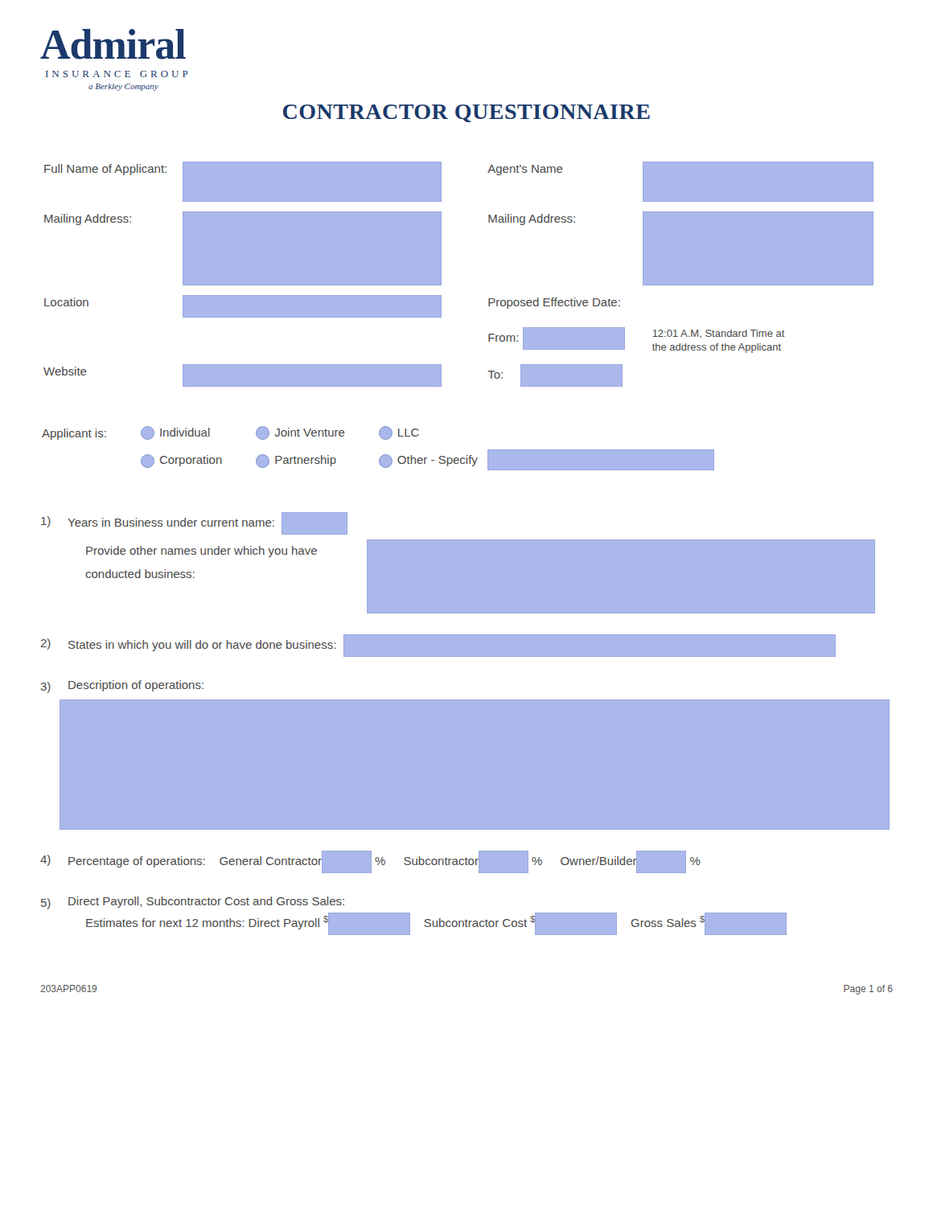Admiral
INSURANCE GROUP
a Berkley Company
CONTRACTOR QUESTIONNAIRE
| Full Name of Applicant: | | Agent's Name | |
| Mailing Address: | | Mailing Address: | |
| Location | | Proposed Effective Date: |
| | | From: | 12:01 A.M, Standard Time at the address of the Applicant |
| Website | | To: | |
| Applicant is: | Individual | Joint Venture | LLC | |
| | Corporation | Partnership | Other - Specify | |
1) Years in Business under current name:
Provide other names under which you have conducted business:
2) States in which you will do or have done business:
3) Description of operations:
4) Percentage of operations: General Contractor % Subcontractor % Owner/Builder %
5) Direct Payroll, Subcontractor Cost and Gross Sales:
Estimates for next 12 months: Direct Payroll $ Subcontractor Cost $ Gross Sales $
203APP0619
Page 1 of 6